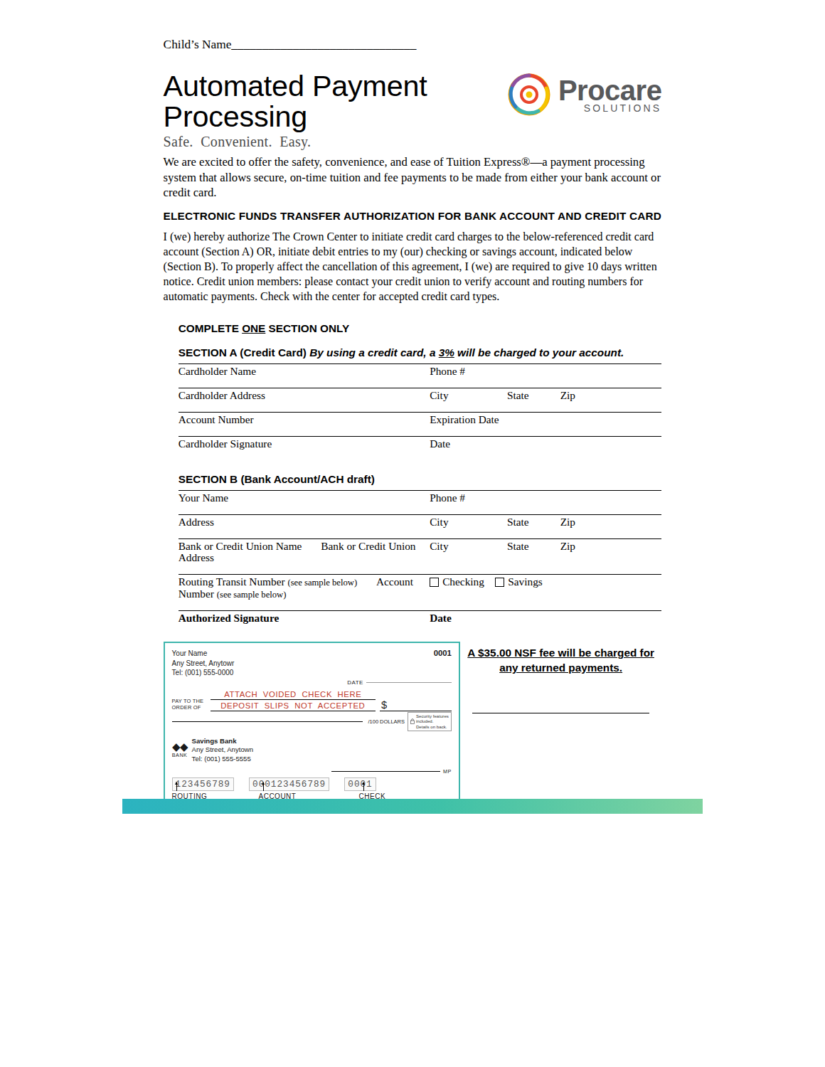Child’s Name______________________________
Automated Payment Processing
Procare SOLUTIONS
Safe. Convenient. Easy.
We are excited to offer the safety, convenience, and ease of Tuition Express®—a payment processing system that allows secure, on-time tuition and fee payments to be made from either your bank account or credit card.
ELECTRONIC FUNDS TRANSFER AUTHORIZATION FOR BANK ACCOUNT AND CREDIT CARD
I (we) hereby authorize The Crown Center to initiate credit card charges to the below-referenced credit card account (Section A) OR, initiate debit entries to my (our) checking or savings account, indicated below (Section B). To properly affect the cancellation of this agreement, I (we) are required to give 10 days written notice. Credit union members: please contact your credit union to verify account and routing numbers for automatic payments. Check with the center for accepted credit card types.
COMPLETE ONE SECTION ONLY
SECTION A (Credit Card) By using a credit card, a 3% will be charged to your account.
| Cardholder Name | Phone # |
| Cardholder Address | City | State | Zip |
| Account Number | Expiration Date |
| Cardholder Signature | Date |
SECTION B (Bank Account/ACH draft)
| Your Name | Phone # |
| Address | City | State | Zip |
| Bank or Credit Union Name Bank or Credit Union Address | City | State | Zip |
| Routing Transit Number (see sample below) Account Number (see sample below) | Checking Savings |
| Authorized Signature | Date |
Your Name
Any Street, Anytowr
Tel: (001) 555-0000
0001
DATE
PAY TO THE
ORDER OF
ATTACH VOIDED CHECK HERE
DEPOSIT SLIPS NOT ACCEPTED
$
/100 DOLLARS Security features
included.
Details on back.
◆◆
BANK
Savings Bank
Any Street, Anytown
Tel: (001) 555-5555
MP
123456789 000123456789 0001
ROUTING
NUMBER
ACCOUNT
NUMBER
CHECK
NUMBER
A $35.00 NSF fee will be charged for any returned payments.